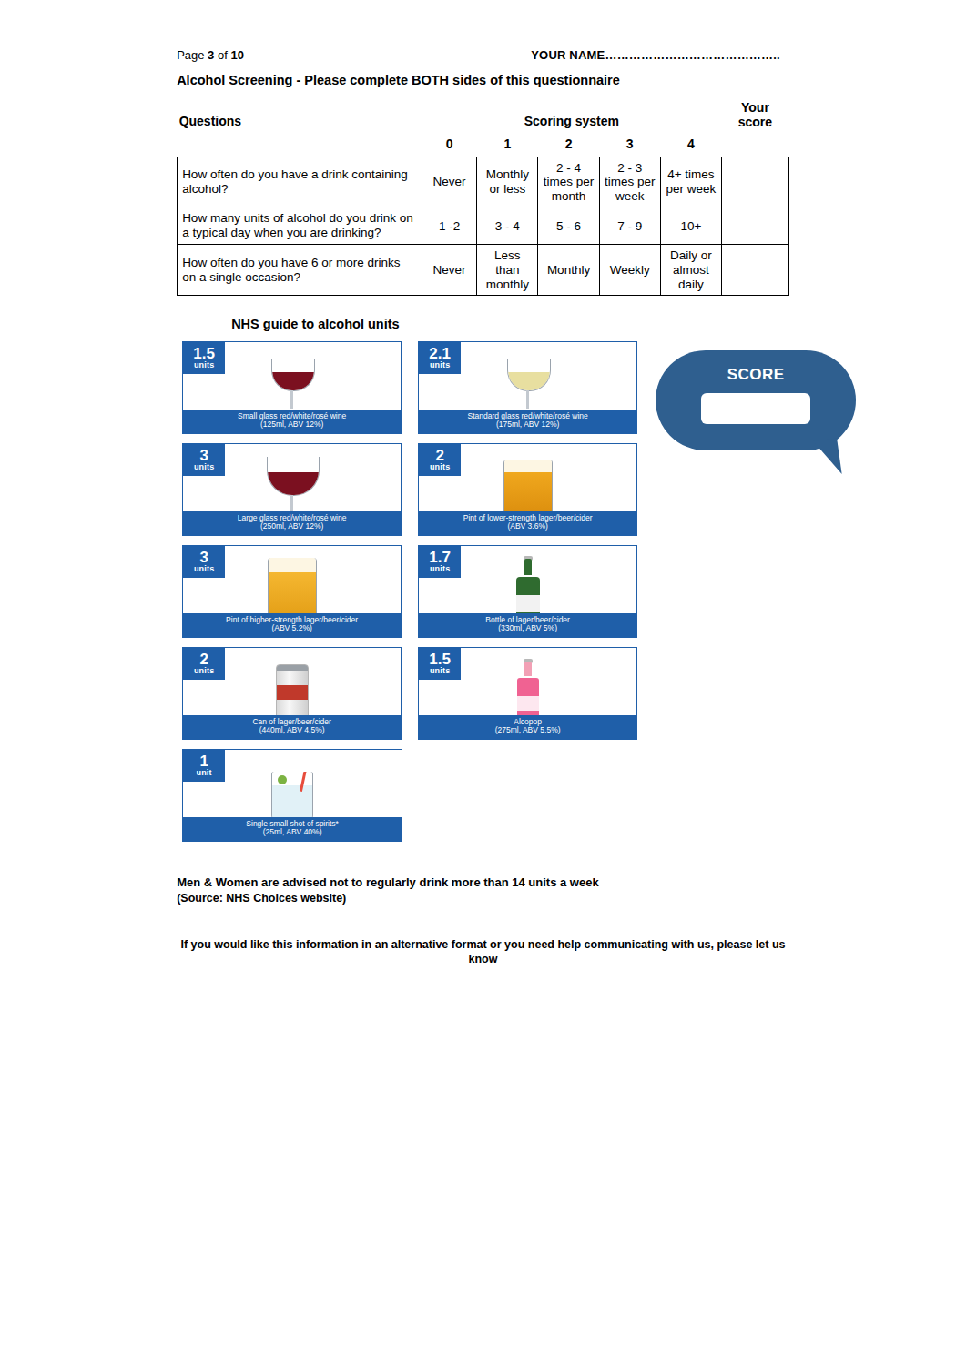Page 3 of 10
YOUR NAME……………………………………..
Alcohol Screening - Please complete BOTH sides of this questionnaire
| Questions | Scoring system | Your score |
| | 0 | 1 | 2 | 3 | 4 | |
| How often do you have a drink containing alcohol? | Never | Monthly or less | 2 - 4 times per month | 2 - 3 times per week | 4+ times per week | |
| How many units of alcohol do you drink on a typical day when you are drinking? | 1 -2 | 3 - 4 | 5 - 6 | 7 - 9 | 10+ | |
| How often do you have 6 or more drinks on a single occasion? | Never | Less than monthly | Monthly | Weekly | Daily or almost daily | |
NHS guide to alcohol units
1.5 units
Small glass red/white/rosé wine
(125ml, ABV 12%)
2.1 units
Standard glass red/white/rosé wine
(175ml, ABV 12%)
3 units
Large glass red/white/rosé wine
(250ml, ABV 12%)
2 units
Pint of lower-strength lager/beer/cider
(ABV 3.6%)
3 units
Pint of higher-strength lager/beer/cider
(ABV 5.2%)
1.7 units
Bottle of lager/beer/cider
(330ml, ABV 5%)
2 units
Can of lager/beer/cider
(440ml, ABV 4.5%)
1.5 units
Alcopop
(275ml, ABV 5.5%)
1 unit
Single small shot of spirits*
(25ml, ABV 40%)
SCORE
Men & Women are advised not to regularly drink more than 14 units a week
(Source: NHS Choices website)
If you would like this information in an alternative format or you need help communicating with us, please let us know